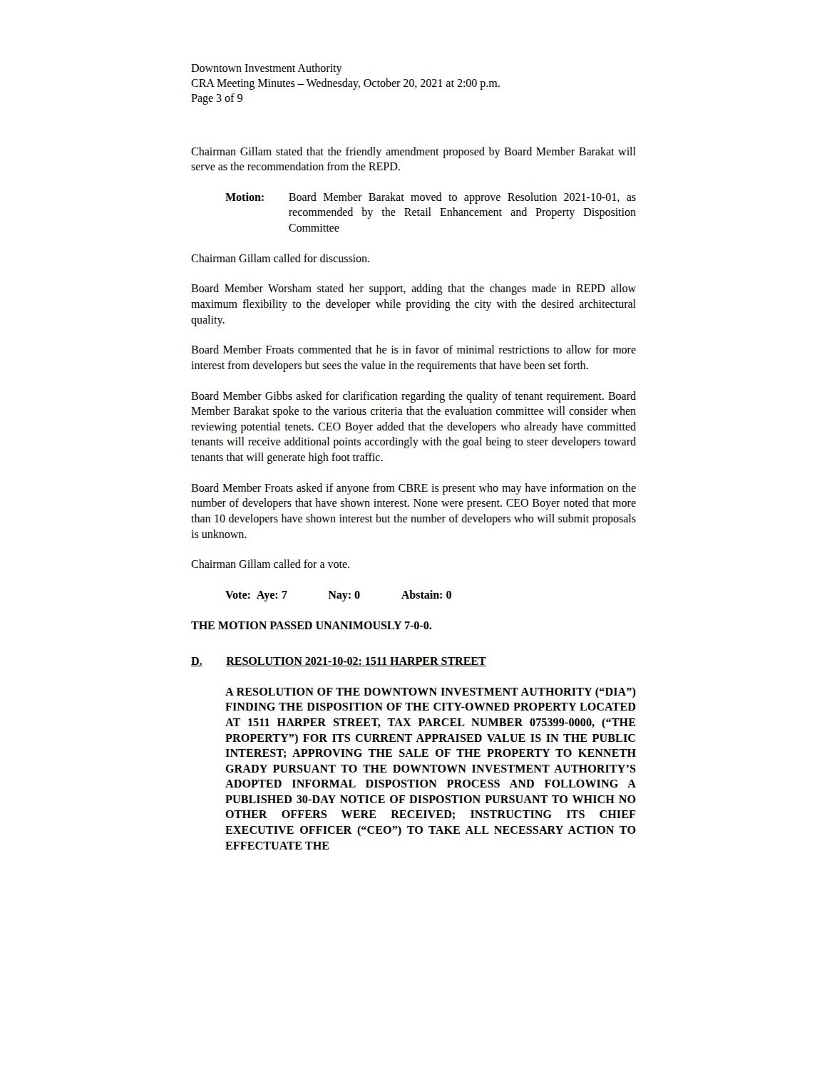Downtown Investment Authority
CRA Meeting Minutes – Wednesday, October 20, 2021 at 2:00 p.m.
Page 3 of 9
Chairman Gillam stated that the friendly amendment proposed by Board Member Barakat will serve as the recommendation from the REPD.
Motion: Board Member Barakat moved to approve Resolution 2021-10-01, as recommended by the Retail Enhancement and Property Disposition Committee
Chairman Gillam called for discussion.
Board Member Worsham stated her support, adding that the changes made in REPD allow maximum flexibility to the developer while providing the city with the desired architectural quality.
Board Member Froats commented that he is in favor of minimal restrictions to allow for more interest from developers but sees the value in the requirements that have been set forth.
Board Member Gibbs asked for clarification regarding the quality of tenant requirement. Board Member Barakat spoke to the various criteria that the evaluation committee will consider when reviewing potential tenets. CEO Boyer added that the developers who already have committed tenants will receive additional points accordingly with the goal being to steer developers toward tenants that will generate high foot traffic.
Board Member Froats asked if anyone from CBRE is present who may have information on the number of developers that have shown interest. None were present. CEO Boyer noted that more than 10 developers have shown interest but the number of developers who will submit proposals is unknown.
Chairman Gillam called for a vote.
Vote: Aye: 7 Nay: 0 Abstain: 0
THE MOTION PASSED UNANIMOUSLY 7-0-0.
D. RESOLUTION 2021-10-02: 1511 HARPER STREET
A RESOLUTION OF THE DOWNTOWN INVESTMENT AUTHORITY (“DIA”) FINDING THE DISPOSITION OF THE CITY-OWNED PROPERTY LOCATED AT 1511 HARPER STREET, TAX PARCEL NUMBER 075399-0000, (“THE PROPERTY”) FOR ITS CURRENT APPRAISED VALUE IS IN THE PUBLIC INTEREST; APPROVING THE SALE OF THE PROPERTY TO KENNETH GRADY PURSUANT TO THE DOWNTOWN INVESTMENT AUTHORITY’S ADOPTED INFORMAL DISPOSTION PROCESS AND FOLLOWING A PUBLISHED 30-DAY NOTICE OF DISPOSTION PURSUANT TO WHICH NO OTHER OFFERS WERE RECEIVED; INSTRUCTING ITS CHIEF EXECUTIVE OFFICER (“CEO”) TO TAKE ALL NECESSARY ACTION TO EFFECTUATE THE